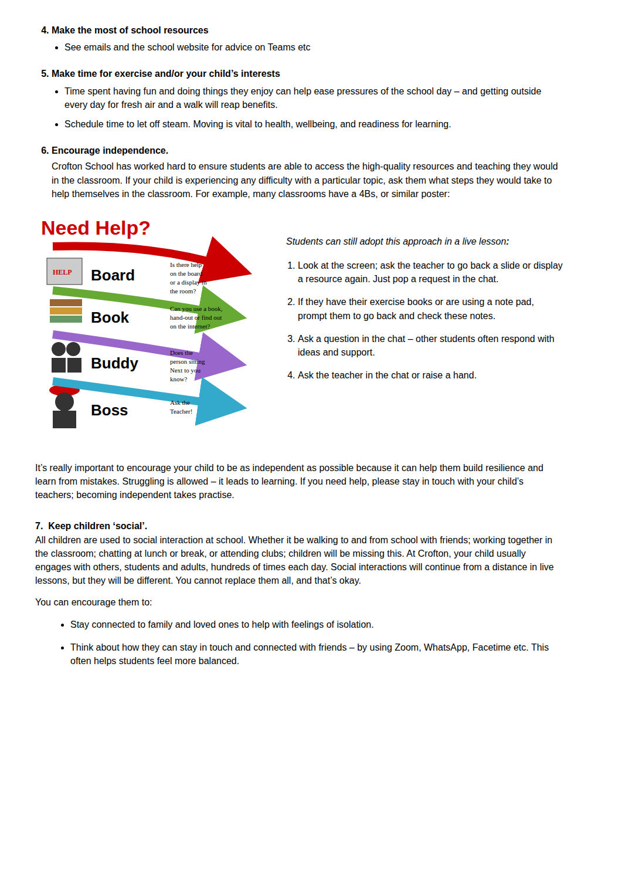Make the most of school resources
See emails and the school website for advice on Teams etc
Make time for exercise and/or your child’s interests
Time spent having fun and doing things they enjoy can help ease pressures of the school day – and getting outside every day for fresh air and a walk will reap benefits.
Schedule time to let off steam. Moving is vital to health, wellbeing, and readiness for learning.
Encourage independence.
Crofton School has worked hard to ensure students are able to access the high-quality resources and teaching they would in the classroom. If your child is experiencing any difficulty with a particular topic, ask them what steps they would take to help themselves in the classroom. For example, many classrooms have a 4Bs, or similar poster:
Students can still adopt this approach in a live lesson:
Look at the screen; ask the teacher to go back a slide or display a resource again. Just pop a request in the chat.
If they have their exercise books or are using a note pad, prompt them to go back and check these notes.
Ask a question in the chat – other students often respond with ideas and support.
Ask the teacher in the chat or raise a hand.
It’s really important to encourage your child to be as independent as possible because it can help them build resilience and learn from mistakes. Struggling is allowed – it leads to learning. If you need help, please stay in touch with your child’s teachers; becoming independent takes practise.
7. Keep children ‘social’.
All children are used to social interaction at school. Whether it be walking to and from school with friends; working together in the classroom; chatting at lunch or break, or attending clubs; children will be missing this. At Crofton, your child usually engages with others, students and adults, hundreds of times each day. Social interactions will continue from a distance in live lessons, but they will be different. You cannot replace them all, and that’s okay.
You can encourage them to:
Stay connected to family and loved ones to help with feelings of isolation.
Think about how they can stay in touch and connected with friends – by using Zoom, WhatsApp, Facetime etc. This often helps students feel more balanced.